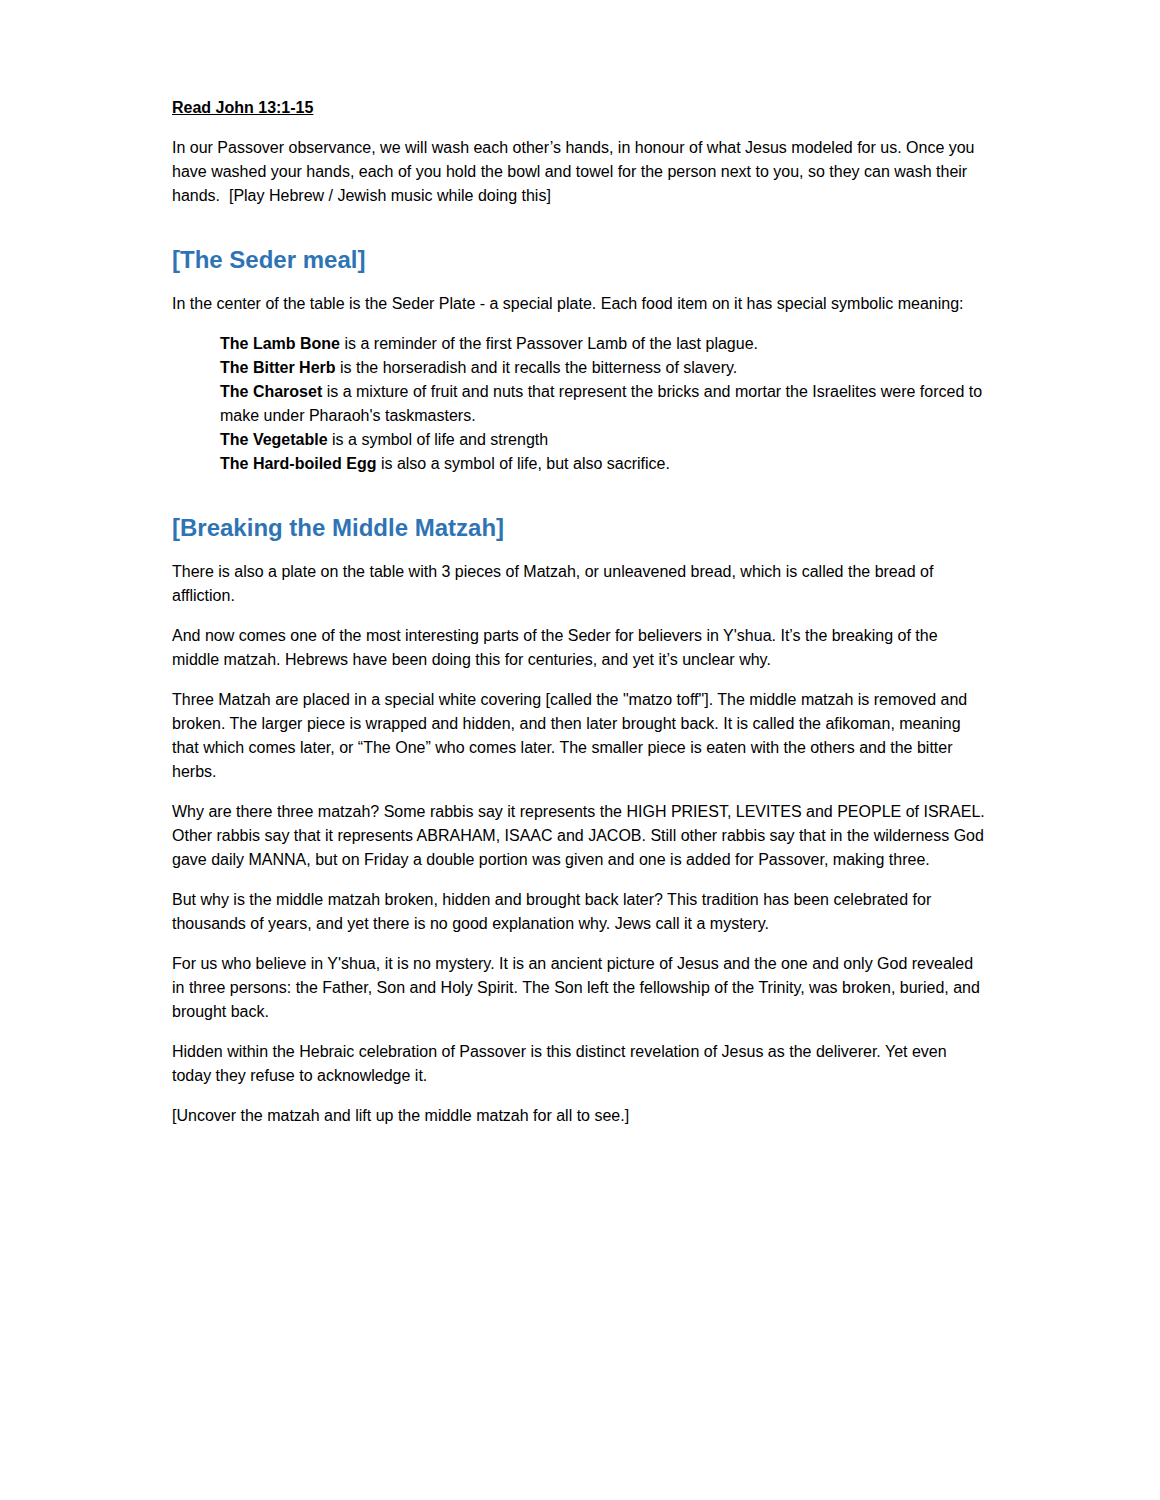Read John 13:1-15
In our Passover observance, we will wash each other’s hands, in honour of what Jesus modeled for us. Once you have washed your hands, each of you hold the bowl and towel for the person next to you, so they can wash their hands. [Play Hebrew / Jewish music while doing this]
[The Seder meal]
In the center of the table is the Seder Plate - a special plate. Each food item on it has special symbolic meaning:
The Lamb Bone is a reminder of the first Passover Lamb of the last plague.
The Bitter Herb is the horseradish and it recalls the bitterness of slavery.
The Charoset is a mixture of fruit and nuts that represent the bricks and mortar the Israelites were forced to make under Pharaoh's taskmasters.
The Vegetable is a symbol of life and strength
The Hard-boiled Egg is also a symbol of life, but also sacrifice.
[Breaking the Middle Matzah]
There is also a plate on the table with 3 pieces of Matzah, or unleavened bread, which is called the bread of affliction.
And now comes one of the most interesting parts of the Seder for believers in Y'shua. It’s the breaking of the middle matzah. Hebrews have been doing this for centuries, and yet it’s unclear why.
Three Matzah are placed in a special white covering [called the "matzo toff"]. The middle matzah is removed and broken. The larger piece is wrapped and hidden, and then later brought back. It is called the afikoman, meaning that which comes later, or “The One” who comes later. The smaller piece is eaten with the others and the bitter herbs.
Why are there three matzah? Some rabbis say it represents the HIGH PRIEST, LEVITES and PEOPLE of ISRAEL. Other rabbis say that it represents ABRAHAM, ISAAC and JACOB. Still other rabbis say that in the wilderness God gave daily MANNA, but on Friday a double portion was given and one is added for Passover, making three.
But why is the middle matzah broken, hidden and brought back later? This tradition has been celebrated for thousands of years, and yet there is no good explanation why. Jews call it a mystery.
For us who believe in Y'shua, it is no mystery. It is an ancient picture of Jesus and the one and only God revealed in three persons: the Father, Son and Holy Spirit. The Son left the fellowship of the Trinity, was broken, buried, and brought back.
Hidden within the Hebraic celebration of Passover is this distinct revelation of Jesus as the deliverer. Yet even today they refuse to acknowledge it.
[Uncover the matzah and lift up the middle matzah for all to see.]